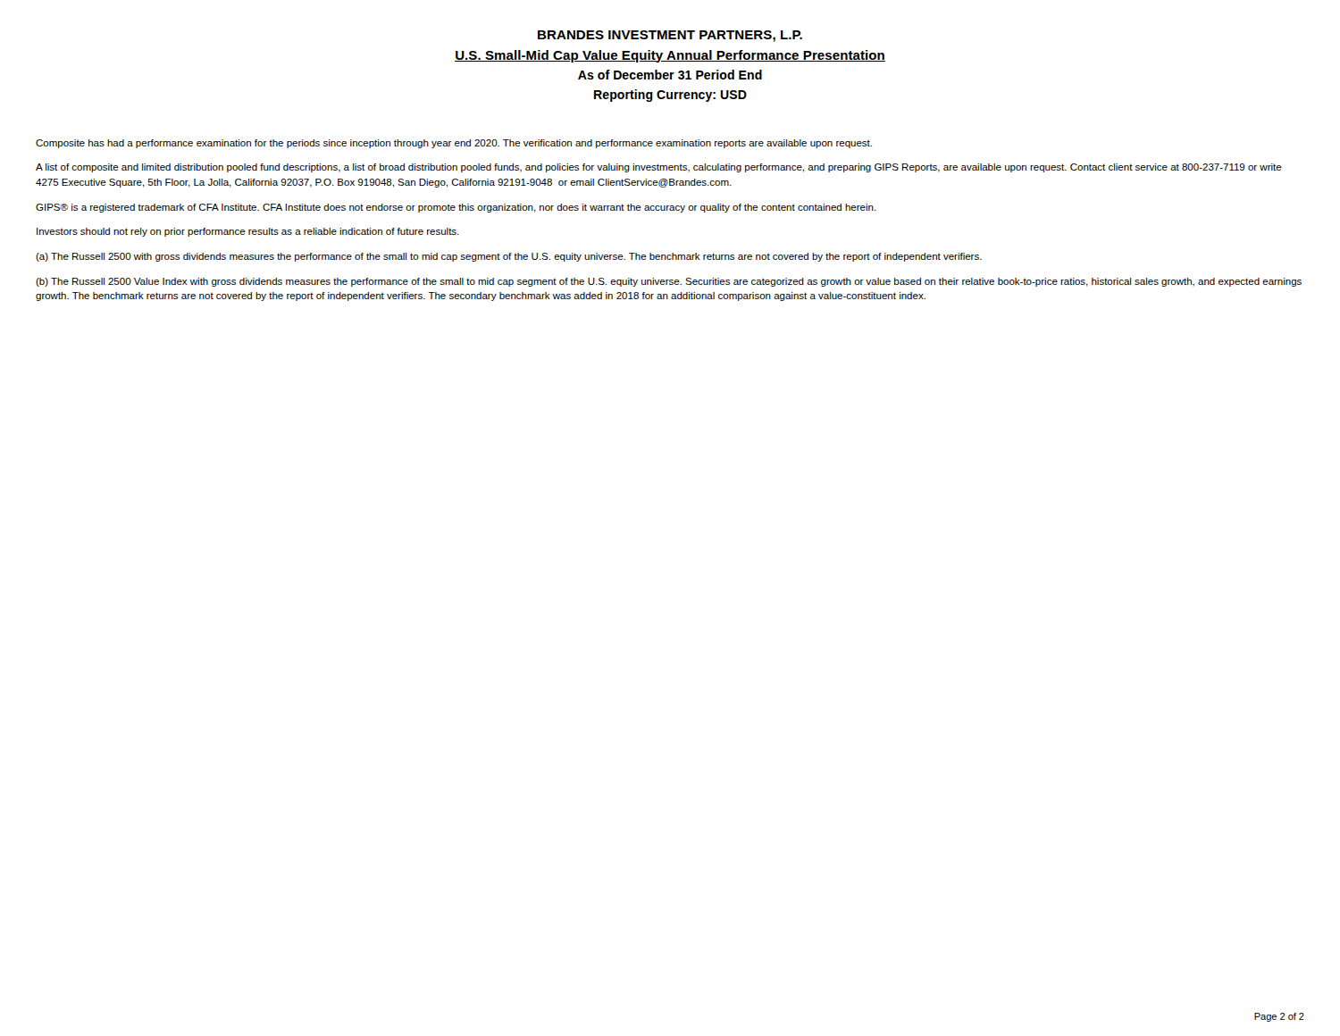BRANDES INVESTMENT PARTNERS, L.P.
U.S. Small-Mid Cap Value Equity Annual Performance Presentation
As of December 31 Period End
Reporting Currency: USD
Composite has had a performance examination for the periods since inception through year end 2020. The verification and performance examination reports are available upon request.
A list of composite and limited distribution pooled fund descriptions, a list of broad distribution pooled funds, and policies for valuing investments, calculating performance, and preparing GIPS Reports, are available upon request. Contact client service at 800-237-7119 or write 4275 Executive Square, 5th Floor, La Jolla, California 92037, P.O. Box 919048, San Diego, California 92191-9048 or email ClientService@Brandes.com.
GIPS® is a registered trademark of CFA Institute. CFA Institute does not endorse or promote this organization, nor does it warrant the accuracy or quality of the content contained herein.
Investors should not rely on prior performance results as a reliable indication of future results.
(a) The Russell 2500 with gross dividends measures the performance of the small to mid cap segment of the U.S. equity universe. The benchmark returns are not covered by the report of independent verifiers.
(b) The Russell 2500 Value Index with gross dividends measures the performance of the small to mid cap segment of the U.S. equity universe. Securities are categorized as growth or value based on their relative book-to-price ratios, historical sales growth, and expected earnings growth. The benchmark returns are not covered by the report of independent verifiers. The secondary benchmark was added in 2018 for an additional comparison against a value-constituent index.
Page 2 of 2